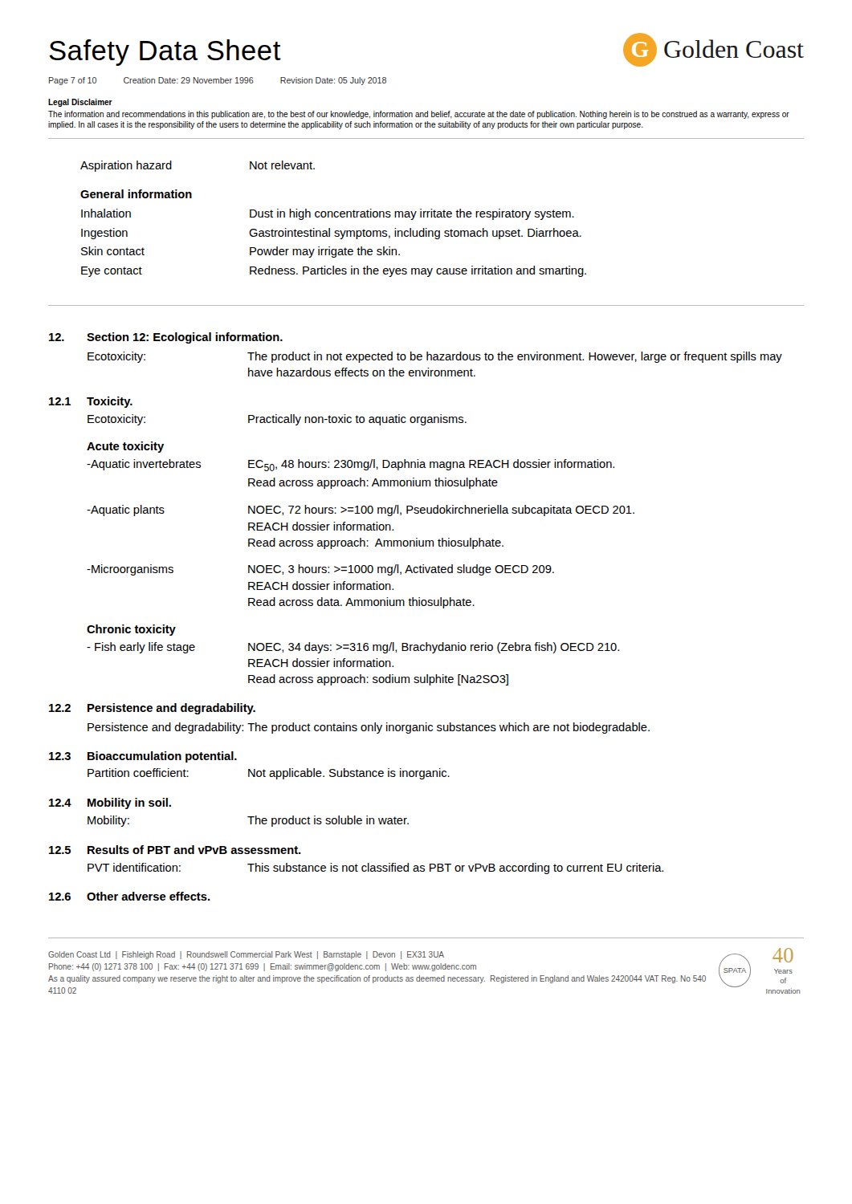Safety Data Sheet
Page 7 of 10 Creation Date: 29 November 1996 Revision Date: 05 July 2018
G
Golden Coast
Legal Disclaimer The information and recommendations in this publication are, to the best of our knowledge, information and belief, accurate at the date of publication. Nothing herein is to be construed as a warranty, express or implied. In all cases it is the responsibility of the users to determine the applicability of such information or the suitability of any products for their own particular purpose.
| Aspiration hazard | Not relevant. |
| General information | |
| Inhalation | Dust in high concentrations may irritate the respiratory system. |
| Ingestion | Gastrointestinal symptoms, including stomach upset. Diarrhoea. |
| Skin contact | Powder may irrigate the skin. |
| Eye contact | Redness. Particles in the eyes may cause irritation and smarting. |
12.
Section 12: Ecological information.
Ecotoxicity:
The product in not expected to be hazardous to the environment. However, large or frequent spills may have hazardous effects on the environment.
12.1
Toxicity.
Ecotoxicity:
Practically non-toxic to aquatic organisms.
Acute toxicity
-Aquatic invertebrates
EC50, 48 hours: 230mg/l, Daphnia magna REACH dossier information.
Read across approach: Ammonium thiosulphate
-Aquatic plants
NOEC, 72 hours: >=100 mg/l, Pseudokirchneriella subcapitata OECD 201.
REACH dossier information.
Read across approach: Ammonium thiosulphate.
-Microorganisms
NOEC, 3 hours: >=1000 mg/l, Activated sludge OECD 209.
REACH dossier information.
Read across data. Ammonium thiosulphate.
Chronic toxicity
- Fish early life stage
NOEC, 34 days: >=316 mg/l, Brachydanio rerio (Zebra fish) OECD 210.
REACH dossier information.
Read across approach: sodium sulphite [Na2SO3]
12.2
Persistence and degradability.
Persistence and degradability: The product contains only inorganic substances which are not biodegradable.
12.3
Bioaccumulation potential.
Partition coefficient:
Not applicable. Substance is inorganic.
12.4
Mobility in soil.
Mobility:
The product is soluble in water.
12.5
Results of PBT and vPvB assessment.
PVT identification:
This substance is not classified as PBT or vPvB according to current EU criteria.
12.6
Other adverse effects.
Golden Coast Ltd | Fishleigh Road | Roundswell Commercial Park West | Barnstaple | Devon | EX31 3UA
Phone: +44 (0) 1271 378 100 | Fax: +44 (0) 1271 371 699 | Email: swimmer@goldenc.com | Web: www.goldenc.com
As a quality assured company we reserve the right to alter and improve the specification of products as deemed necessary. Registered in England and Wales 2420044 VAT Reg. No 540 4110 02
SPATA
40
Years
of Innovation